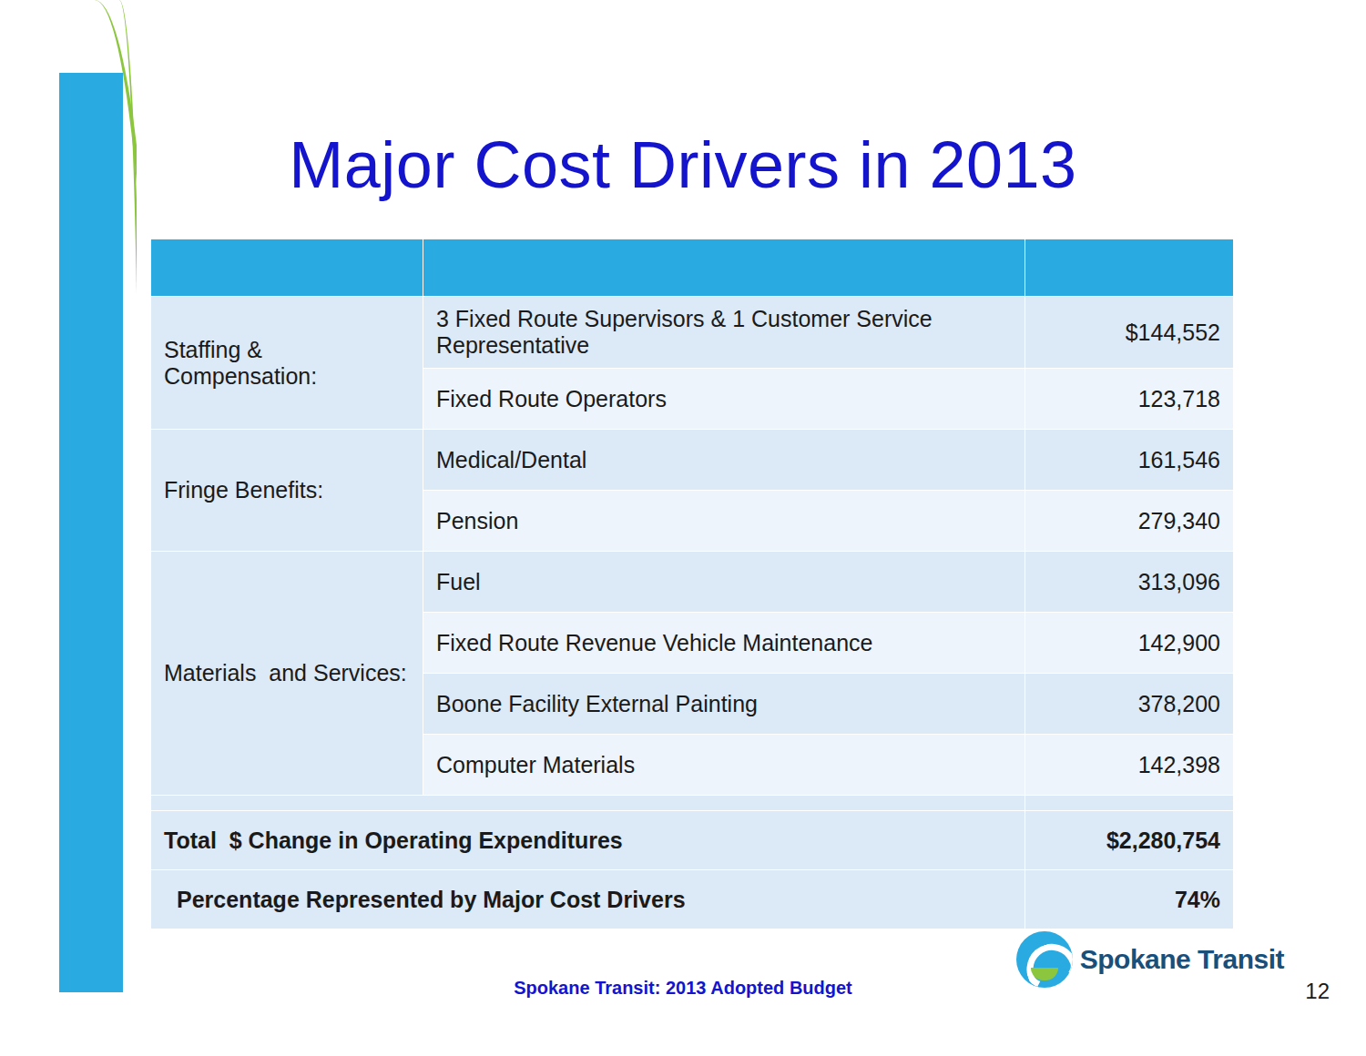Major Cost Drivers in 2013
| Staffing & Compensation: | 3 Fixed Route Supervisors & 1 Customer Service Representative | $144,552 |
| Fixed Route Operators | 123,718 |
| Fringe Benefits: | Medical/Dental | 161,546 |
| Pension | 279,340 |
| Materials and Services: | Fuel | 313,096 |
| Fixed Route Revenue Vehicle Maintenance | 142,900 |
| Boone Facility External Painting | 378,200 |
| Computer Materials | 142,398 |
| Total Major Cost Drivers in 2013 | $1,685,750 |
| Total $ Change in Operating Expenditures | $2,280,754 |
| Percentage Represented by Major Cost Drivers | 74% |
Spokane Transit: 2013 Adopted Budget
Spokane Transit
12